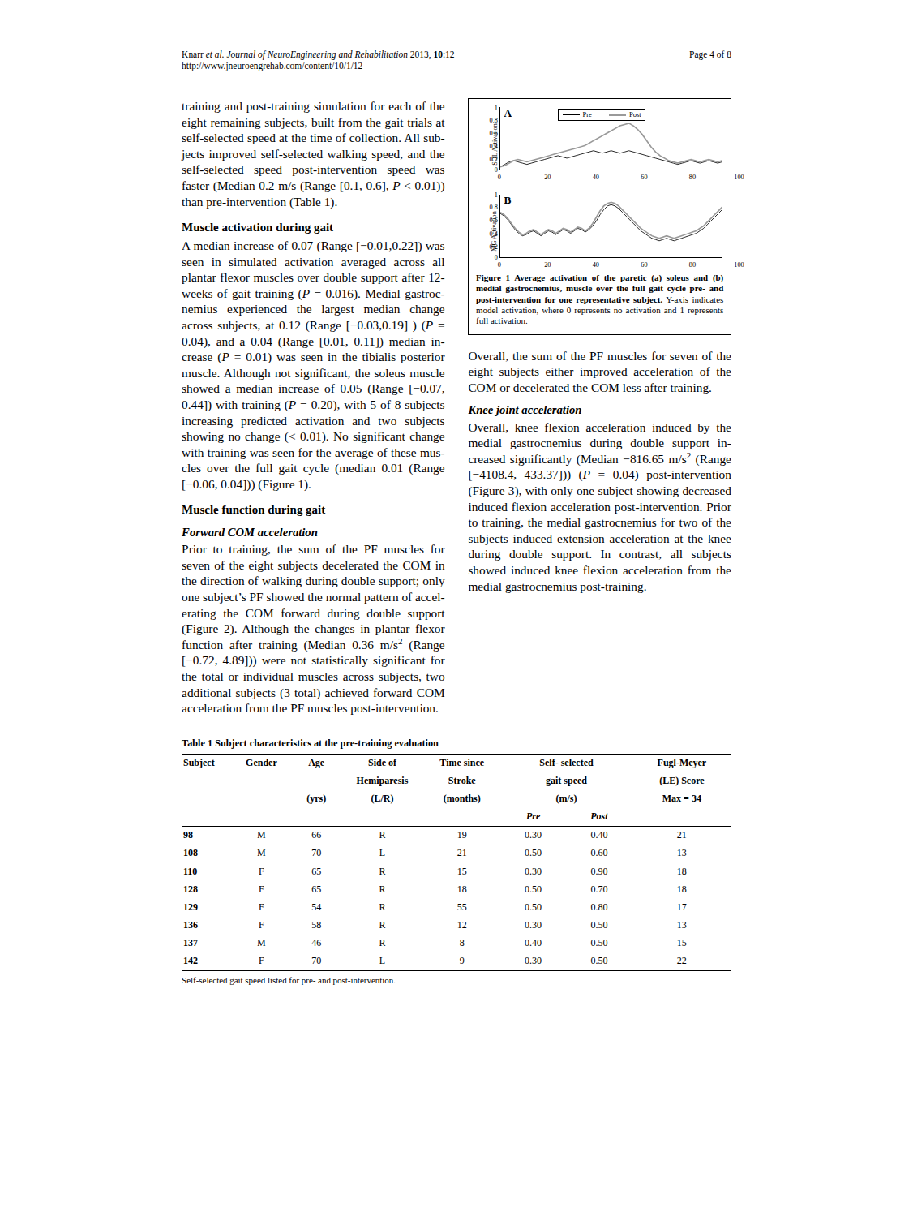Knarr et al. Journal of NeuroEngineering and Rehabilitation 2013, 10:12
http://www.jneuroengrehab.com/content/10/1/12
Page 4 of 8
training and post-training simulation for each of the eight remaining subjects, built from the gait trials at self-selected speed at the time of collection. All subjects improved self-selected walking speed, and the self-selected speed post-intervention speed was faster (Median 0.2 m/s (Range [0.1, 0.6], P < 0.01)) than pre-intervention (Table 1).
Muscle activation during gait
A median increase of 0.07 (Range [−0.01,0.22]) was seen in simulated activation averaged across all plantar flexor muscles over double support after 12-weeks of gait training (P = 0.016). Medial gastrocnemius experienced the largest median change across subjects, at 0.12 (Range [−0.03,0.19] ) (P = 0.04), and a 0.04 (Range [0.01, 0.11]) median increase (P = 0.01) was seen in the tibialis posterior muscle. Although not significant, the soleus muscle showed a median increase of 0.05 (Range [−0.07, 0.44]) with training (P = 0.20), with 5 of 8 subjects increasing predicted activation and two subjects showing no change (< 0.01). No significant change with training was seen for the average of these muscles over the full gait cycle (median 0.01 (Range [−0.06, 0.04])) (Figure 1).
Muscle function during gait
Forward COM acceleration
Prior to training, the sum of the PF muscles for seven of the eight subjects decelerated the COM in the direction of walking during double support; only one subject’s PF showed the normal pattern of accelerating the COM forward during double support (Figure 2). Although the changes in plantar flexor function after training (Median 0.36 m/s2 (Range [−0.72, 4.89])) were not statistically significant for the total or individual muscles across subjects, two additional subjects (3 total) achieved forward COM acceleration from the PF muscles post-intervention.
A
SOL Activation
1
0.8
0.6
0.4
0.2
0
Pre
Post
0
20
40
60
80
100
B
MG Activation
1
0.8
0.6
0.4
0.2
0
0
20
40
60
80
100
Figure 1 Average activation of the paretic (a) soleus and (b) medial gastrocnemius, muscle over the full gait cycle pre- and post-intervention for one representative subject. Y-axis indicates model activation, where 0 represents no activation and 1 represents full activation.
Overall, the sum of the PF muscles for seven of the eight subjects either improved acceleration of the COM or decelerated the COM less after training.
Knee joint acceleration
Overall, knee flexion acceleration induced by the medial gastrocnemius during double support increased significantly (Median −816.65 m/s2 (Range [−4108.4, 433.37])) (P = 0.04) post-intervention (Figure 3), with only one subject showing decreased induced flexion acceleration post-intervention. Prior to training, the medial gastrocnemius for two of the subjects induced extension acceleration at the knee during double support. In contrast, all subjects showed induced knee flexion acceleration from the medial gastrocnemius post-training.
Table 1 Subject characteristics at the pre-training evaluation
| Subject | Gender | Age | Side of | Time since | Self- selected | Fugl-Meyer |
| --- | --- | --- | --- | --- | --- | --- |
| | | | Hemiparesis | Stroke | gait speed | (LE) Score |
| | | (yrs) | (L/R) | (months) | (m/s) | Max = 34 |
| | | | | | Pre | Post | |
| 98 | M | 66 | R | 19 | 0.30 | 0.40 | 21 |
| 108 | M | 70 | L | 21 | 0.50 | 0.60 | 13 |
| 110 | F | 65 | R | 15 | 0.30 | 0.90 | 18 |
| 128 | F | 65 | R | 18 | 0.50 | 0.70 | 18 |
| 129 | F | 54 | R | 55 | 0.50 | 0.80 | 17 |
| 136 | F | 58 | R | 12 | 0.30 | 0.50 | 13 |
| 137 | M | 46 | R | 8 | 0.40 | 0.50 | 15 |
| 142 | F | 70 | L | 9 | 0.30 | 0.50 | 22 |
Self-selected gait speed listed for pre- and post-intervention.